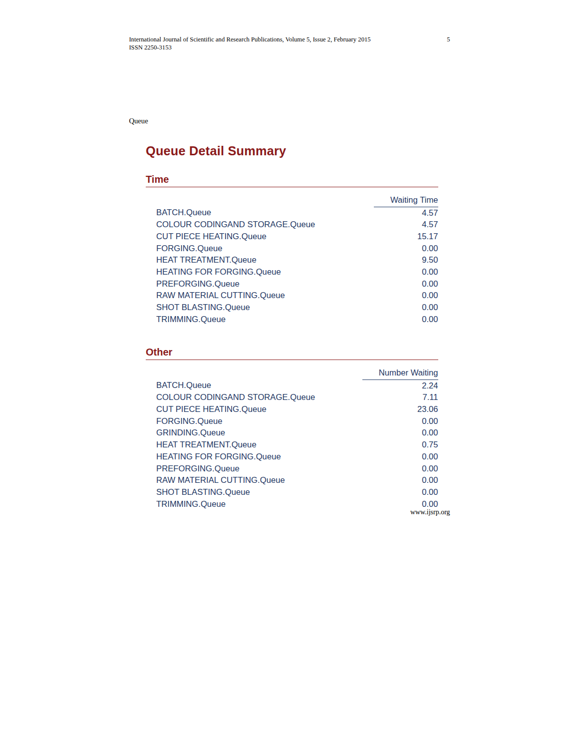International Journal of Scientific and Research Publications, Volume 5, Issue 2, February 2015
ISSN 2250-3153
5
Queue
Queue Detail Summary
Time
| | Waiting Time |
| --- | --- |
| BATCH.Queue | 4.57 |
| COLOUR CODINGAND STORAGE.Queue | 4.57 |
| CUT PIECE HEATING.Queue | 15.17 |
| FORGING.Queue | 0.00 |
| HEAT TREATMENT.Queue | 9.50 |
| HEATING FOR FORGING.Queue | 0.00 |
| PREFORGING.Queue | 0.00 |
| RAW MATERIAL CUTTING.Queue | 0.00 |
| SHOT BLASTING.Queue | 0.00 |
| TRIMMING.Queue | 0.00 |
Other
| | Number Waiting |
| --- | --- |
| BATCH.Queue | 2.24 |
| COLOUR CODINGAND STORAGE.Queue | 7.11 |
| CUT PIECE HEATING.Queue | 23.06 |
| FORGING.Queue | 0.00 |
| GRINDING.Queue | 0.00 |
| HEAT TREATMENT.Queue | 0.75 |
| HEATING FOR FORGING.Queue | 0.00 |
| PREFORGING.Queue | 0.00 |
| RAW MATERIAL CUTTING.Queue | 0.00 |
| SHOT BLASTING.Queue | 0.00 |
| TRIMMING.Queue | 0.00 |
www.ijsrp.org